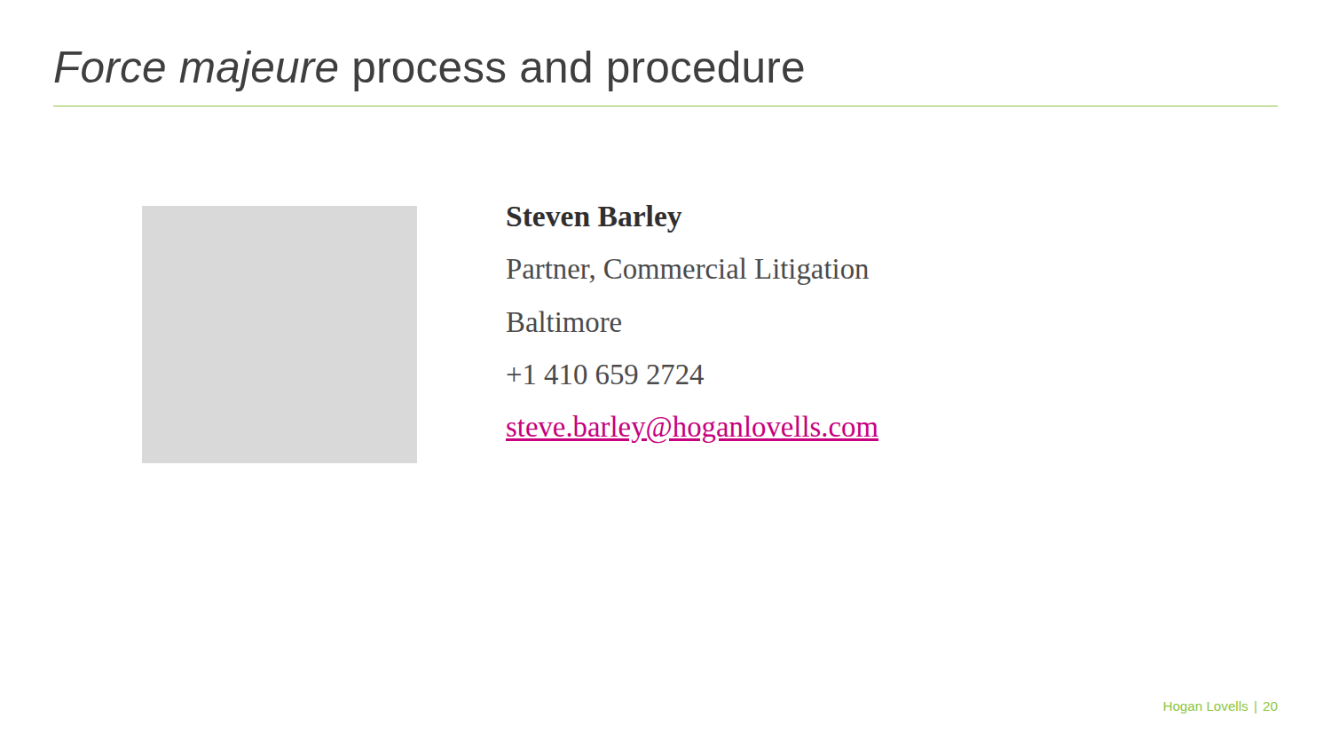Force majeure process and procedure
Steven Barley
Partner, Commercial Litigation
Baltimore
+1 410 659 2724
steve.barley@hoganlovells.com
Hogan Lovells | 20